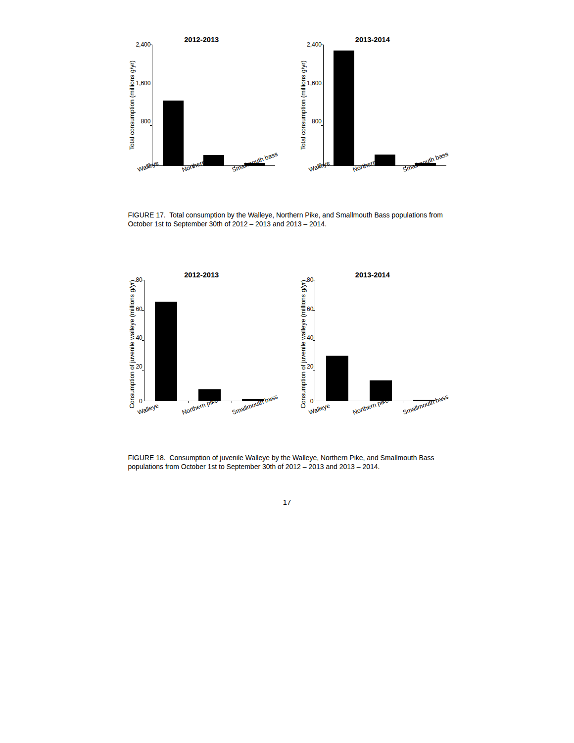2012-2013
Total consumption (millions g/yr)
2,400 1,600 800 0
Walleye Northern pike Smallmouth bass
2013-2014
Total consumption (millions g/yr)
2,400 1,600 800 0
Walleye Northern pike Smallmouth bass
FIGURE 17. Total consumption by the Walleye, Northern Pike, and Smallmouth Bass populations from October 1st to September 30th of 2012 – 2013 and 2013 – 2014.
2012-2013
Consumption of juvenile walleye (millions g/yr)
80 60 40 20 0
Walleye Northern pike Smallmouth bass
2013-2014
Consumption of juvenile walleye (millions g/yr)
80 60 40 20 0
Walleye Northern pike Smallmouth bass
FIGURE 18. Consumption of juvenile Walleye by the Walleye, Northern Pike, and Smallmouth Bass populations from October 1st to September 30th of 2012 – 2013 and 2013 – 2014.
17